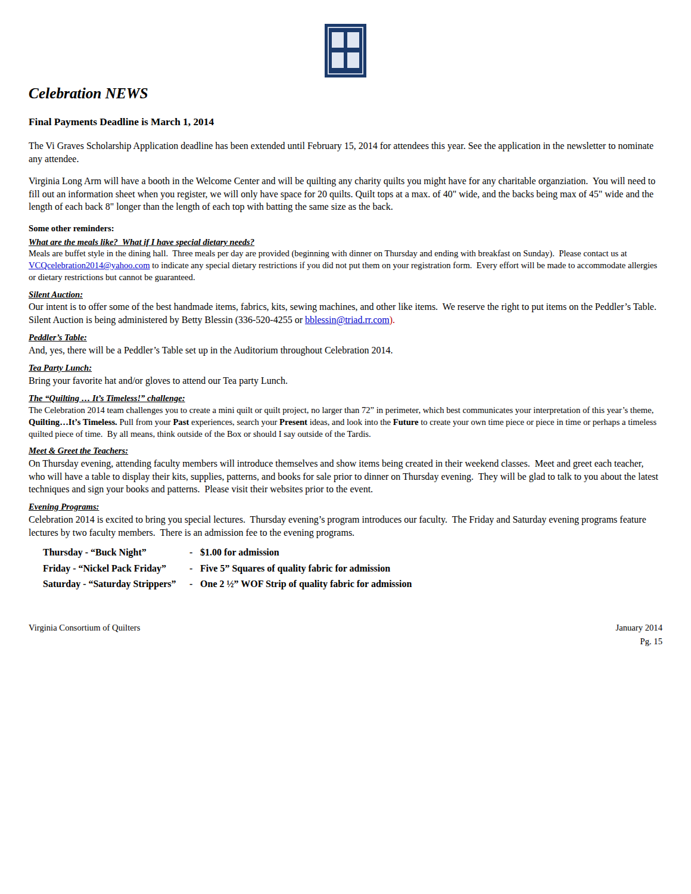Celebration NEWS
Final Payments Deadline is March 1, 2014
The Vi Graves Scholarship Application deadline has been extended until February 15, 2014 for attendees this year. See the application in the newsletter to nominate any attendee.
Virginia Long Arm will have a booth in the Welcome Center and will be quilting any charity quilts you might have for any charitable organziation. You will need to fill out an information sheet when you register, we will only have space for 20 quilts. Quilt tops at a max. of 40" wide, and the backs being max of 45" wide and the length of each back 8" longer than the length of each top with batting the same size as the back.
Some other reminders:
What are the meals like? What if I have special dietary needs?
Meals are buffet style in the dining hall. Three meals per day are provided (beginning with dinner on Thursday and ending with breakfast on Sunday). Please contact us at VCQcelebration2014@yahoo.com to indicate any special dietary restrictions if you did not put them on your registration form. Every effort will be made to accommodate allergies or dietary restrictions but cannot be guaranteed.
Silent Auction:
Our intent is to offer some of the best handmade items, fabrics, kits, sewing machines, and other like items. We reserve the right to put items on the Peddler’s Table. Silent Auction is being administered by Betty Blessin (336-520-4255 or bblessin@triad.rr.com).
Peddler’s Table:
And, yes, there will be a Peddler’s Table set up in the Auditorium throughout Celebration 2014.
Tea Party Lunch:
Bring your favorite hat and/or gloves to attend our Tea party Lunch.
The “Quilting … It’s Timeless!” challenge:
The Celebration 2014 team challenges you to create a mini quilt or quilt project, no larger than 72” in perimeter, which best communicates your interpretation of this year’s theme, Quilting…It’s Timeless. Pull from your Past experiences, search your Present ideas, and look into the Future to create your own time piece or piece in time or perhaps a timeless quilted piece of time. By all means, think outside of the Box or should I say outside of the Tardis.
Meet & Greet the Teachers:
On Thursday evening, attending faculty members will introduce themselves and show items being created in their weekend classes. Meet and greet each teacher, who will have a table to display their kits, supplies, patterns, and books for sale prior to dinner on Thursday evening. They will be glad to talk to you about the latest techniques and sign your books and patterns. Please visit their websites prior to the event.
Evening Programs:
Celebration 2014 is excited to bring you special lectures. Thursday evening’s program introduces our faculty. The Friday and Saturday evening programs feature lectures by two faculty members. There is an admission fee to the evening programs.
| Thursday - “Buck Night” | - | $1.00 for admission |
| Friday - “Nickel Pack Friday” | - | Five 5” Squares of quality fabric for admission |
| Saturday - “Saturday Strippers” | - | One 2 ½” WOF Strip of quality fabric for admission |
Virginia Consortium of Quilters January 2014
Pg. 15